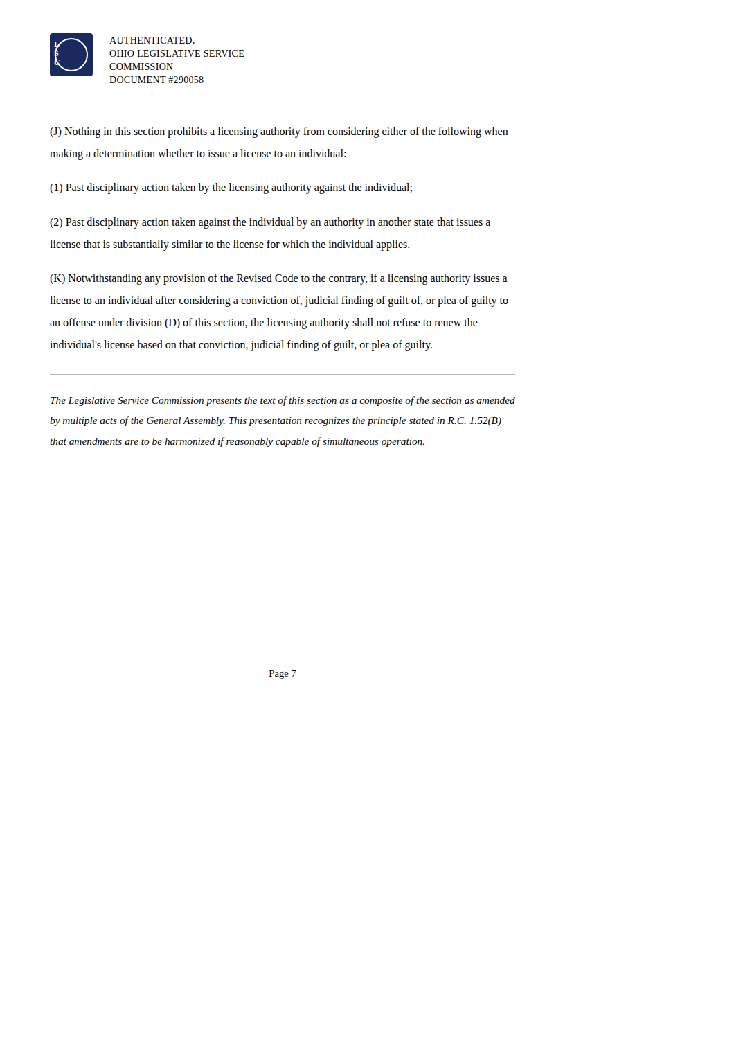L
S
C
AUTHENTICATED,
OHIO LEGISLATIVE SERVICE
COMMISSION
DOCUMENT #290058
(J) Nothing in this section prohibits a licensing authority from considering either of the following when making a determination whether to issue a license to an individual:
(1) Past disciplinary action taken by the licensing authority against the individual;
(2) Past disciplinary action taken against the individual by an authority in another state that issues a license that is substantially similar to the license for which the individual applies.
(K) Notwithstanding any provision of the Revised Code to the contrary, if a licensing authority issues a license to an individual after considering a conviction of, judicial finding of guilt of, or plea of guilty to an offense under division (D) of this section, the licensing authority shall not refuse to renew the individual's license based on that conviction, judicial finding of guilt, or plea of guilty.
The Legislative Service Commission presents the text of this section as a composite of the section as amended by multiple acts of the General Assembly. This presentation recognizes the principle stated in R.C. 1.52(B) that amendments are to be harmonized if reasonably capable of simultaneous operation.
Page 7